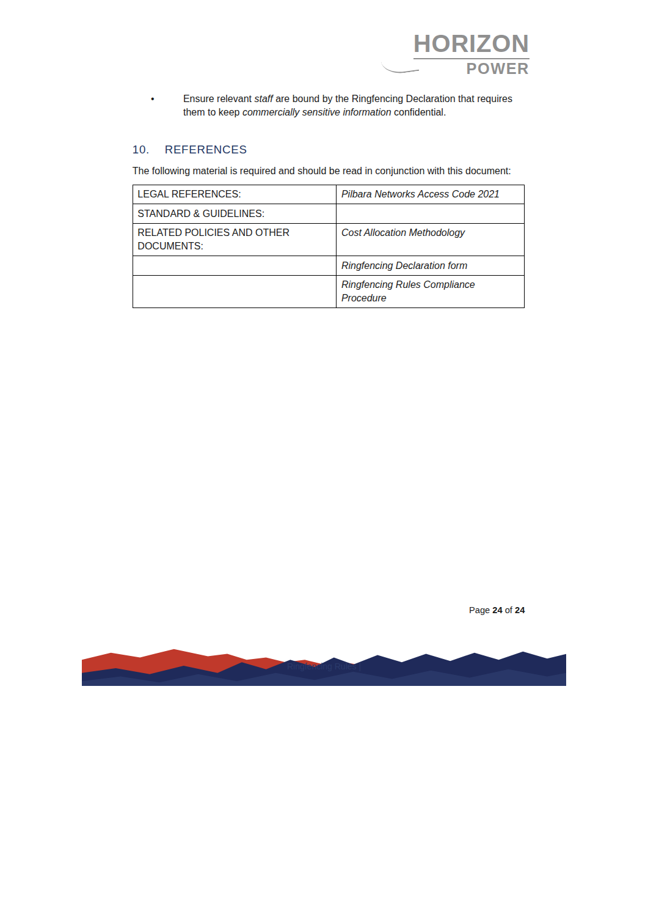HORIZON
POWER
Ensure relevant staff are bound by the Ringfencing Declaration that requires them to keep commercially sensitive information confidential.
10. REFERENCES
The following material is required and should be read in conjunction with this document:
| LEGAL REFERENCES: | Pilbara Networks Access Code 2021 |
| STANDARD & GUIDELINES: | |
| RELATED POLICIES AND OTHER DOCUMENTS: | Cost Allocation Methodology |
| | Ringfencing Declaration form |
| | Ringfencing Rules Compliance Procedure |
Page 24 of 24
Ringfencing Rules |